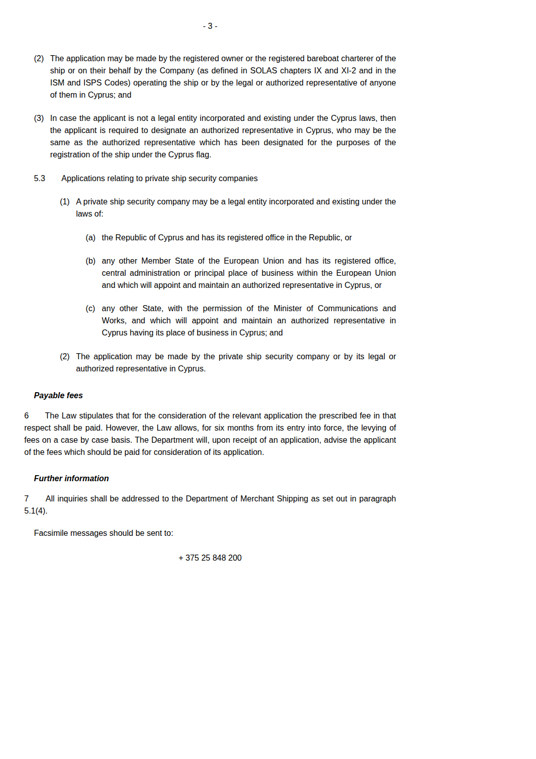- 3 -
(2)
The application may be made by the registered owner or the registered bareboat charterer of the ship or on their behalf by the Company (as defined in SOLAS chapters IX and XI-2 and in the ISM and ISPS Codes) operating the ship or by the legal or authorized representative of anyone of them in Cyprus; and
(3)
In case the applicant is not a legal entity incorporated and existing under the Cyprus laws, then the applicant is required to designate an authorized representative in Cyprus, who may be the same as the authorized representative which has been designated for the purposes of the registration of the ship under the Cyprus flag.
5.3
Applications relating to private ship security companies
(1)
A private ship security company may be a legal entity incorporated and existing under the laws of:
(a)
the Republic of Cyprus and has its registered office in the Republic, or
(b)
any other Member State of the European Union and has its registered office, central administration or principal place of business within the European Union and which will appoint and maintain an authorized representative in Cyprus, or
(c)
any other State, with the permission of the Minister of Communications and Works, and which will appoint and maintain an authorized representative in Cyprus having its place of business in Cyprus; and
(2)
The application may be made by the private ship security company or by its legal or authorized representative in Cyprus.
Payable fees
6 The Law stipulates that for the consideration of the relevant application the prescribed fee in that respect shall be paid. However, the Law allows, for six months from its entry into force, the levying of fees on a case by case basis. The Department will, upon receipt of an application, advise the applicant of the fees which should be paid for consideration of its application.
Further information
7 All inquiries shall be addressed to the Department of Merchant Shipping as set out in paragraph 5.1(4).
Facsimile messages should be sent to:
+ 375 25 848 200